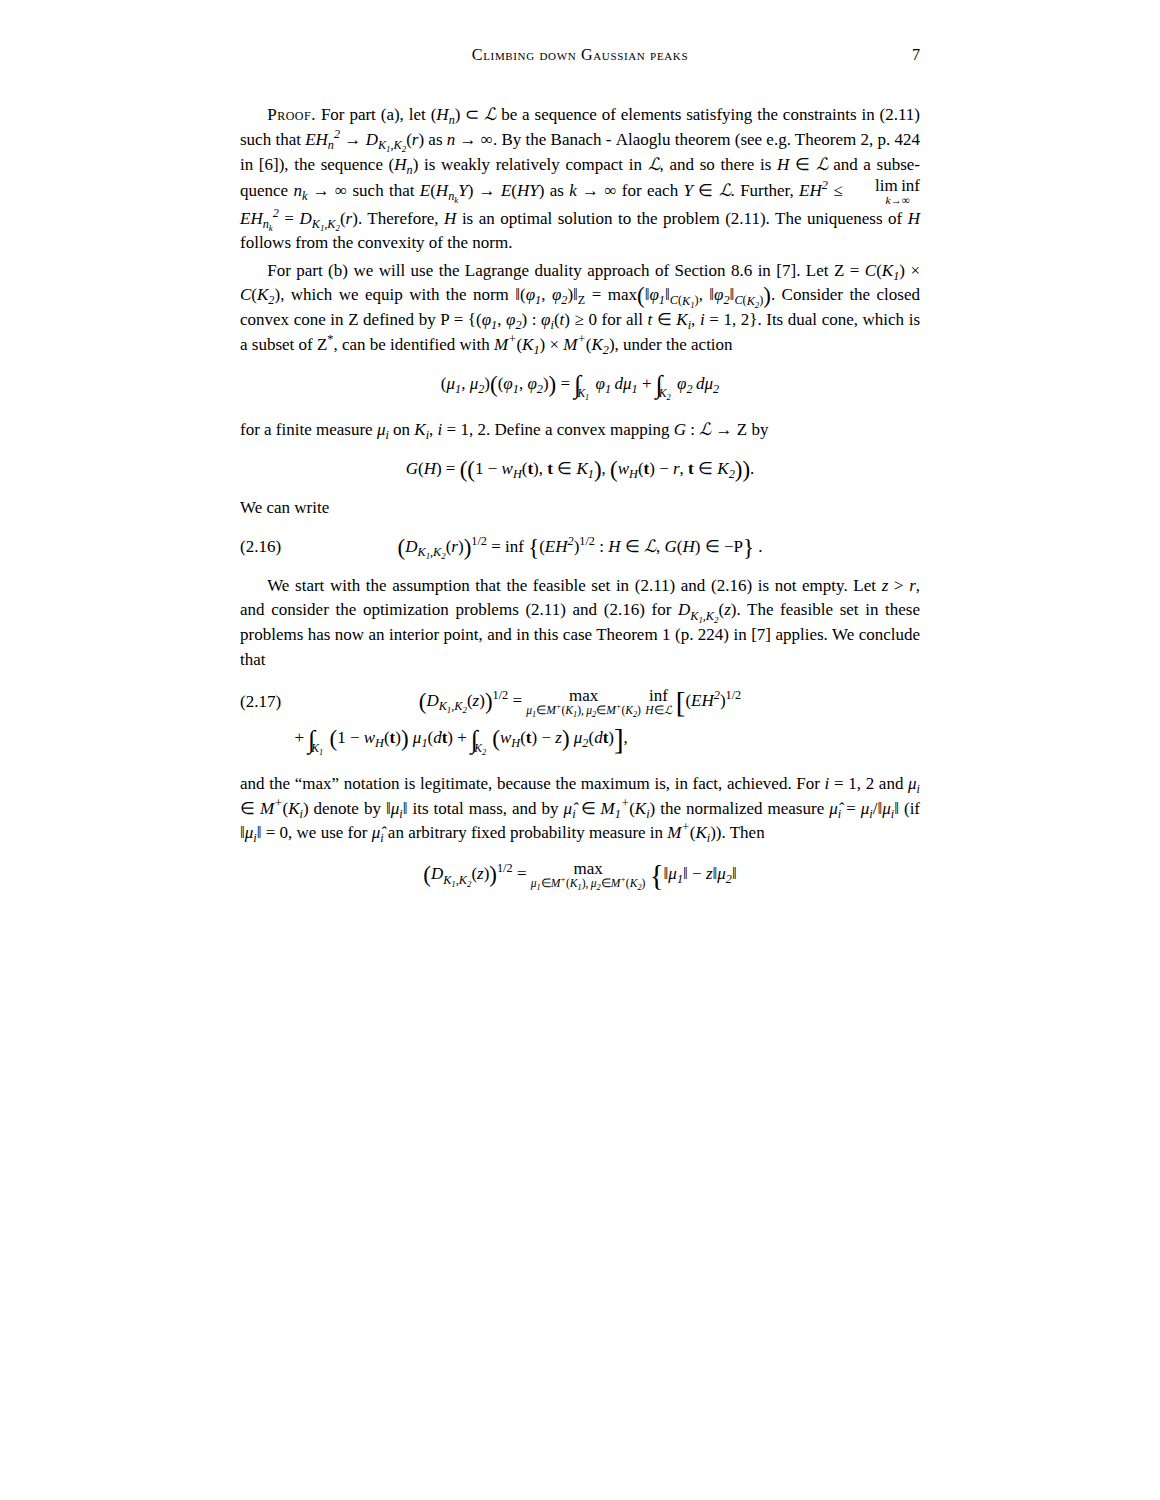Climbing down Gaussian peaks 7
Proof. For part (a), let (Hn) ⊂ ℒ be a sequence of elements satisfying the constraints in (2.11) such that EHn2 → DK1,K2(r) as n → ∞. By the Banach - Alaoglu theorem (see e.g. Theorem 2, p. 424 in [6]), the sequence (Hn) is weakly relatively compact in ℒ, and so there is H ∈ ℒ and a subsequence nk → ∞ such that E(HnkY) → E(HY) as k → ∞ for each Y ∈ ℒ. Further, EH2 ≤ lim inf k→∞ EHnk2 = DK1,K2(r). Therefore, H is an optimal solution to the problem (2.11). The uniqueness of H follows from the convexity of the norm.
For part (b) we will use the Lagrange duality approach of Section 8.6 in [7]. Let Z = C(K1) × C(K2), which we equip with the norm ‖(φ1, φ2)‖Z = max(‖φ1‖C(K1), ‖φ2‖C(K2)). Consider the closed convex cone in Z defined by P = {(φ1, φ2) : φi(t) ≥ 0 for all t ∈ Ki, i = 1, 2}. Its dual cone, which is a subset of Z*, can be identified with M+(K1) × M+(K2), under the action
(μ1, μ2)((φ1, φ2)) = ∫K1 φ1 dμ1 + ∫K2 φ2 dμ2
for a finite measure μi on Ki, i = 1, 2. Define a convex mapping G : ℒ → Z by
G(H) = ((1 − wH(t), t ∈ K1), (wH(t) − r, t ∈ K2)).
We can write
(2.16) (DK1,K2(r))1/2 = inf {(EH2)1/2 : H ∈ ℒ, G(H) ∈ −P} .
We start with the assumption that the feasible set in (2.11) and (2.16) is not empty. Let z > r, and consider the optimization problems (2.11) and (2.16) for DK1,K2(z). The feasible set in these problems has now an interior point, and in this case Theorem 1 (p. 224) in [7] applies. We conclude that
(2.17) (DK1,K2(z))1/2 = max μ1∈M+(K1), μ2∈M+(K2) inf H∈ℒ [(EH2)1/2
+ ∫K1 (1 − wH(t)) μ1(dt) + ∫K2 (wH(t) − z) μ2(dt)],
and the “max” notation is legitimate, because the maximum is, in fact, achieved. For i = 1, 2 and μi ∈ M+(Ki) denote by ‖μi‖ its total mass, and by μ̂i ∈ M1+(Ki) the normalized measure μ̂i = μi/‖μi‖ (if ‖μi‖ = 0, we use for μ̂i an arbitrary fixed probability measure in M+(Ki)). Then
(DK1,K2(z))1/2 = max μ1∈M+(K1), μ2∈M+(K2) {‖μ1‖ − z‖μ2‖